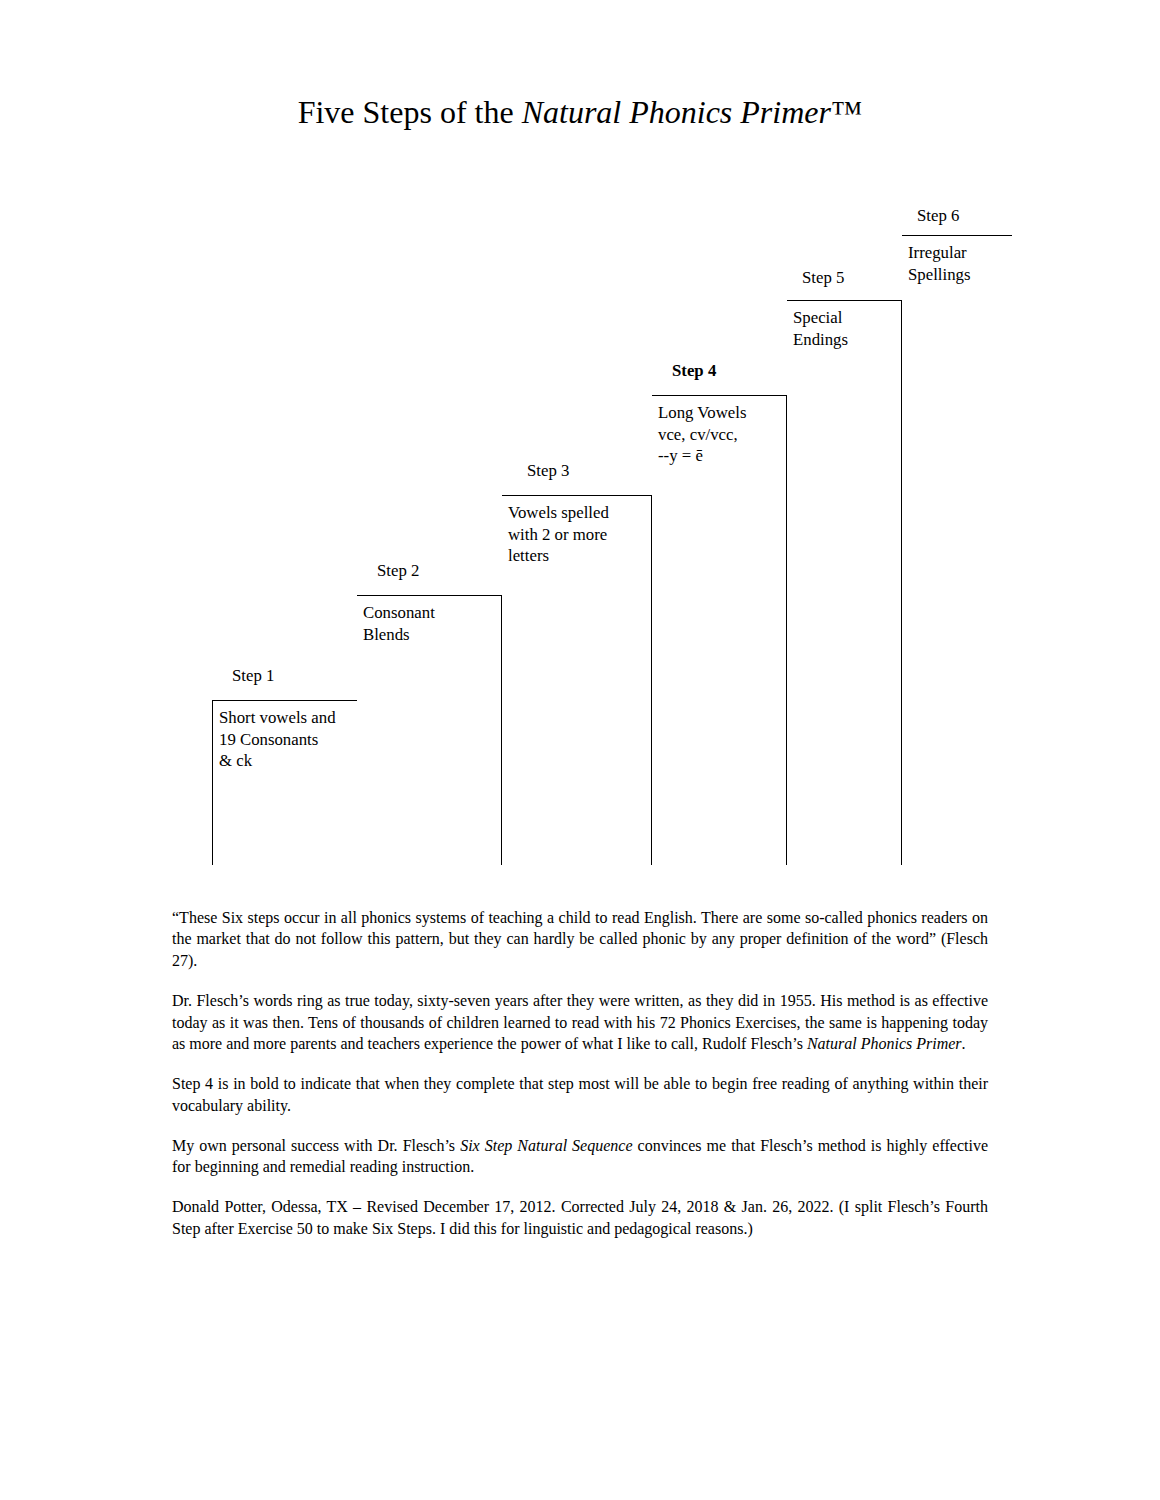Five Steps of the Natural Phonics Primer™
Step 6
Irregular
Spellings
Step 5
Special
Endings
Step 4
Long Vowels
vce, cv/vcc,
--y = ē
Step 3
Vowels spelled
with 2 or more
letters
Step 2
Consonant
Blends
Step 1
Short vowels and
19 Consonants
& ck
“These Six steps occur in all phonics systems of teaching a child to read English. There are some so-called phonics readers on the market that do not follow this pattern, but they can hardly be called phonic by any proper definition of the word” (Flesch 27).
Dr. Flesch’s words ring as true today, sixty-seven years after they were written, as they did in 1955. His method is as effective today as it was then. Tens of thousands of children learned to read with his 72 Phonics Exercises, the same is happening today as more and more parents and teachers experience the power of what I like to call, Rudolf Flesch’s Natural Phonics Primer.
Step 4 is in bold to indicate that when they complete that step most will be able to begin free reading of anything within their vocabulary ability.
My own personal success with Dr. Flesch’s Six Step Natural Sequence convinces me that Flesch’s method is highly effective for beginning and remedial reading instruction.
Donald Potter, Odessa, TX – Revised December 17, 2012. Corrected July 24, 2018 & Jan. 26, 2022. (I split Flesch’s Fourth Step after Exercise 50 to make Six Steps. I did this for linguistic and pedagogical reasons.)